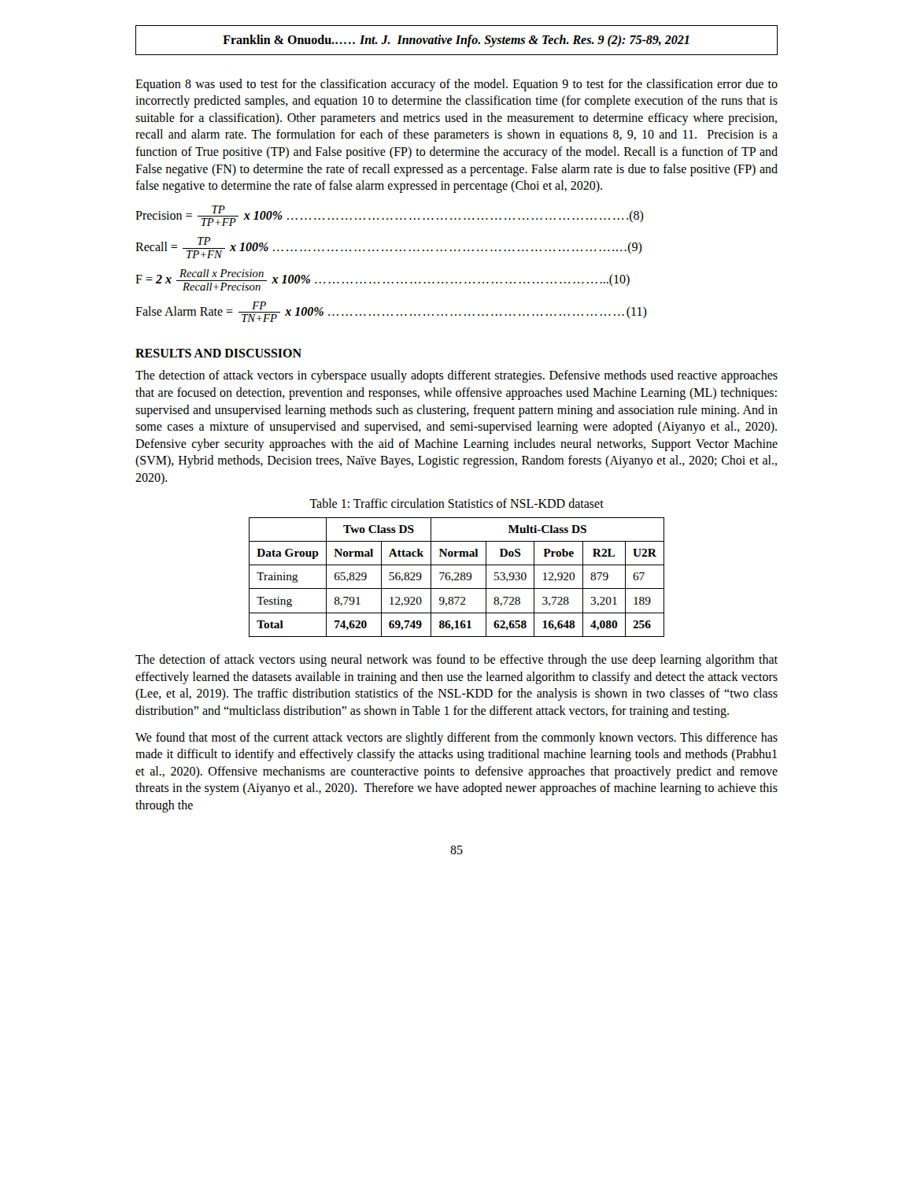Franklin & Onuodu.….. Int. J. Innovative Info. Systems & Tech. Res. 9 (2): 75-89, 2021
Equation 8 was used to test for the classification accuracy of the model. Equation 9 to test for the classification error due to incorrectly predicted samples, and equation 10 to determine the classification time (for complete execution of the runs that is suitable for a classification). Other parameters and metrics used in the measurement to determine efficacy where precision, recall and alarm rate. The formulation for each of these parameters is shown in equations 8, 9, 10 and 11. Precision is a function of True positive (TP) and False positive (FP) to determine the accuracy of the model. Recall is a function of TP and False negative (FN) to determine the rate of recall expressed as a percentage. False alarm rate is due to false positive (FP) and false negative to determine the rate of false alarm expressed in percentage (Choi et al, 2020).
Precision = TP TP+FP x 100% ………………………………………………………………….(8)
Recall = TP TP+FN x 100% ………………………………………………………………….…(9)
F = 2 x Recall x Precision Recall+Precison x 100% ………………………………………………………...(10)
False Alarm Rate = FP TN+FP x 100% …………………………………………………………(11)
RESULTS AND DISCUSSION
The detection of attack vectors in cyberspace usually adopts different strategies. Defensive methods used reactive approaches that are focused on detection, prevention and responses, while offensive approaches used Machine Learning (ML) techniques: supervised and unsupervised learning methods such as clustering, frequent pattern mining and association rule mining. And in some cases a mixture of unsupervised and supervised, and semi-supervised learning were adopted (Aiyanyo et al., 2020). Defensive cyber security approaches with the aid of Machine Learning includes neural networks, Support Vector Machine (SVM), Hybrid methods, Decision trees, Naïve Bayes, Logistic regression, Random forests (Aiyanyo et al., 2020; Choi et al., 2020).
Table 1: Traffic circulation Statistics of NSL-KDD dataset
| | Two Class DS | Multi-Class DS |
| --- | --- | --- |
| Data Group | Normal | Attack | Normal | DoS | Probe | R2L | U2R |
| Training | 65,829 | 56,829 | 76,289 | 53,930 | 12,920 | 879 | 67 |
| Testing | 8,791 | 12,920 | 9,872 | 8,728 | 3,728 | 3,201 | 189 |
| Total | 74,620 | 69,749 | 86,161 | 62,658 | 16,648 | 4,080 | 256 |
The detection of attack vectors using neural network was found to be effective through the use deep learning algorithm that effectively learned the datasets available in training and then use the learned algorithm to classify and detect the attack vectors (Lee, et al, 2019). The traffic distribution statistics of the NSL-KDD for the analysis is shown in two classes of “two class distribution” and “multiclass distribution” as shown in Table 1 for the different attack vectors, for training and testing.
We found that most of the current attack vectors are slightly different from the commonly known vectors. This difference has made it difficult to identify and effectively classify the attacks using traditional machine learning tools and methods (Prabhu1 et al., 2020). Offensive mechanisms are counteractive points to defensive approaches that proactively predict and remove threats in the system (Aiyanyo et al., 2020). Therefore we have adopted newer approaches of machine learning to achieve this through the
85